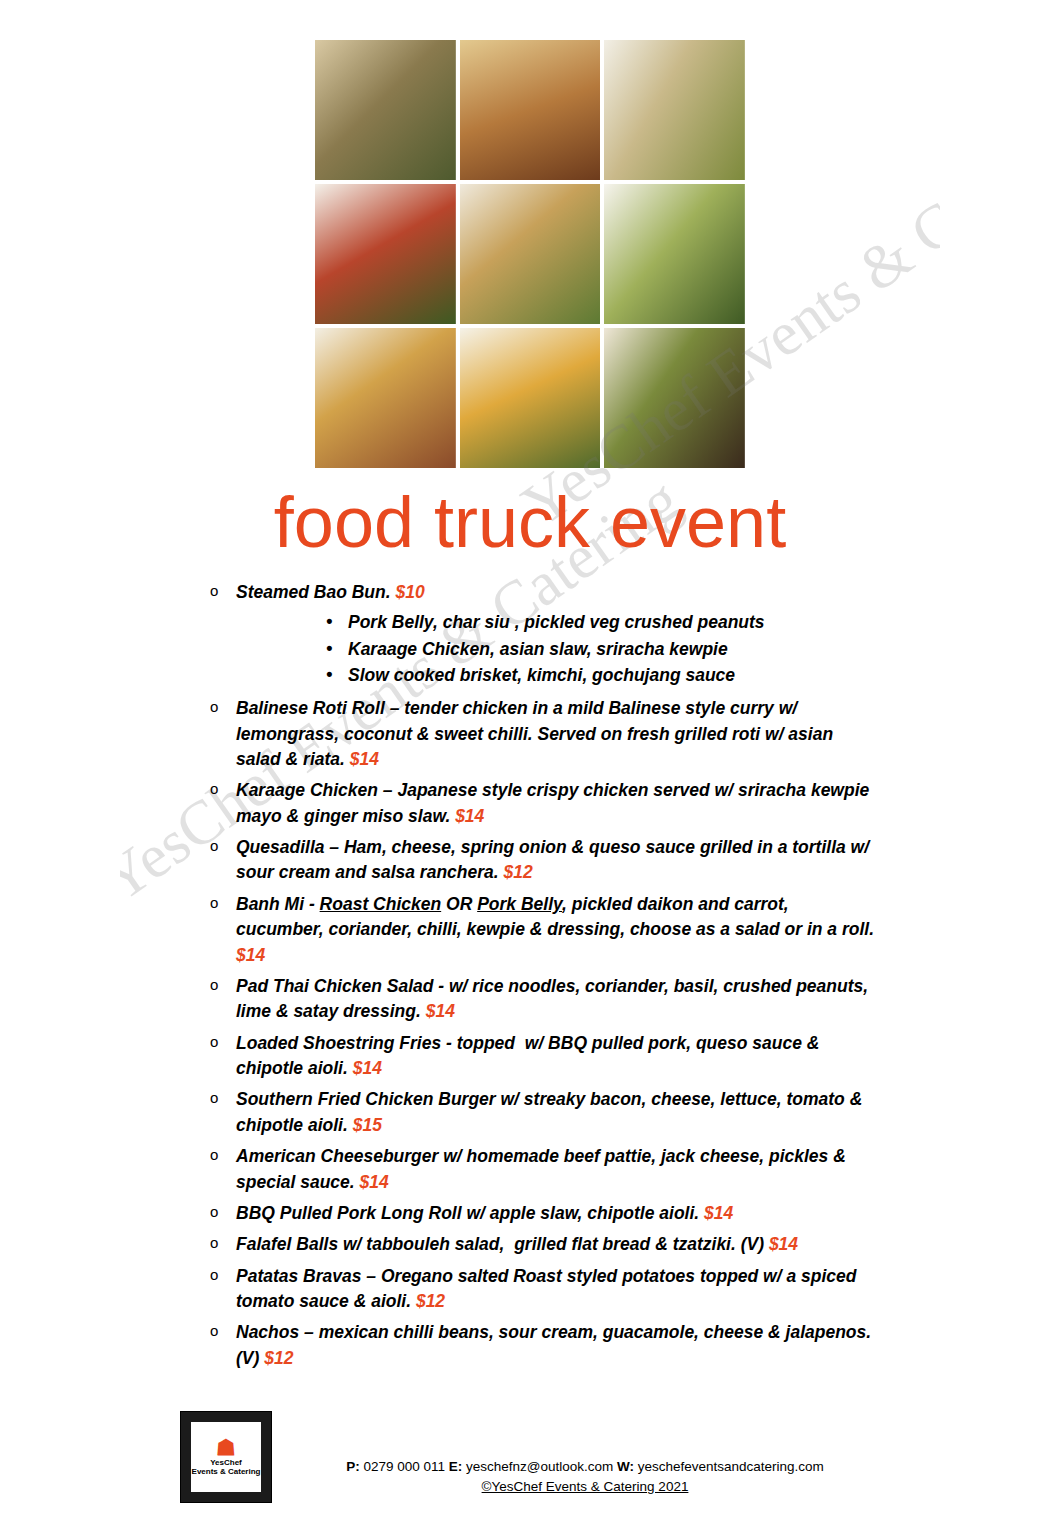YesChef Events & Catering © YesChef Events & Catering
food truck event
Steamed Bao Bun. $10
Pork Belly, char siu , pickled veg crushed peanuts
Karaage Chicken, asian slaw, sriracha kewpie
Slow cooked brisket, kimchi, gochujang sauce
Balinese Roti Roll – tender chicken in a mild Balinese style curry w/ lemongrass, coconut & sweet chilli. Served on fresh grilled roti w/ asian salad & riata. $14
Karaage Chicken – Japanese style crispy chicken served w/ sriracha kewpie mayo & ginger miso slaw. $14
Quesadilla – Ham, cheese, spring onion & queso sauce grilled in a tortilla w/ sour cream and salsa ranchera. $12
Banh Mi - Roast Chicken OR Pork Belly, pickled daikon and carrot, cucumber, coriander, chilli, kewpie & dressing, choose as a salad or in a roll. $14
Pad Thai Chicken Salad - w/ rice noodles, coriander, basil, crushed peanuts, lime & satay dressing. $14
Loaded Shoestring Fries - topped w/ BBQ pulled pork, queso sauce & chipotle aioli. $14
Southern Fried Chicken Burger w/ streaky bacon, cheese, lettuce, tomato & chipotle aioli. $15
American Cheeseburger w/ homemade beef pattie, jack cheese, pickles & special sauce. $14
BBQ Pulled Pork Long Roll w/ apple slaw, chipotle aioli. $14
Falafel Balls w/ tabbouleh salad, grilled flat bread & tzatziki. (V) $14
Patatas Bravas – Oregano salted Roast styled potatoes topped w/ a spiced tomato sauce & aioli. $12
Nachos – mexican chilli beans, sour cream, guacamole, cheese & jalapenos. (V) $12
☗ YesChef Events & Catering
P: 0279 000 011 E: yeschefnz@outlook.com W: yeschefeventsandcatering.com
©YesChef Events & Catering 2021